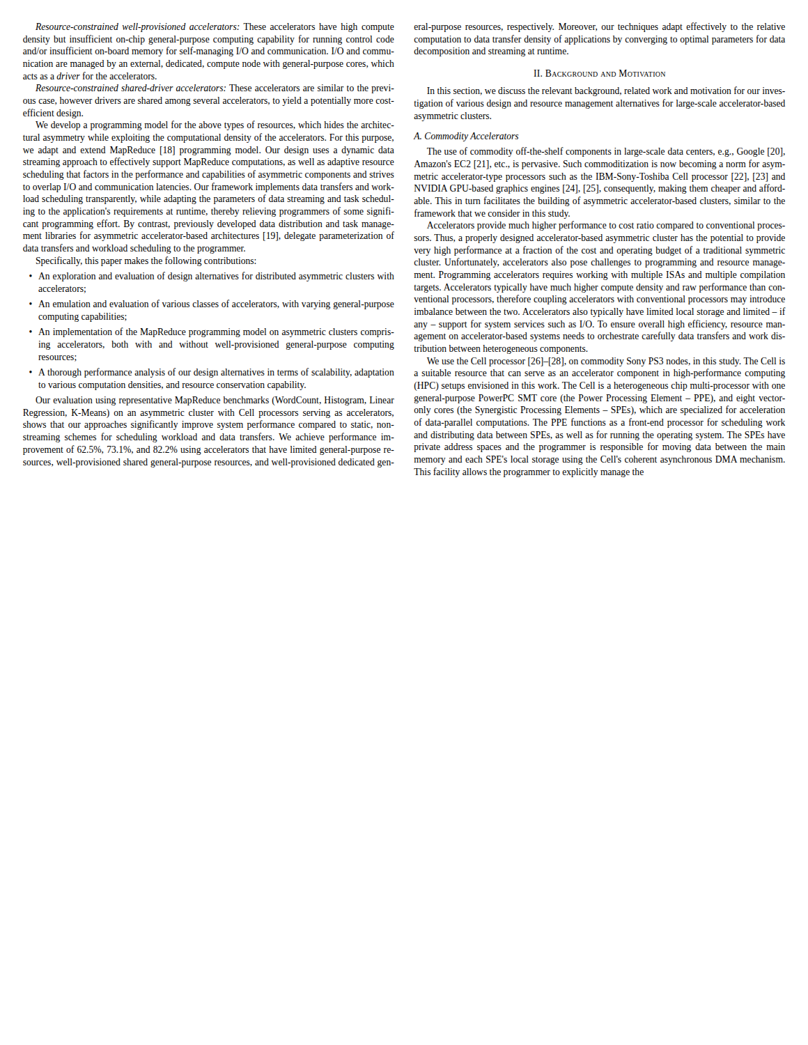Resource-constrained well-provisioned accelerators: These accelerators have high compute density but insufficient on-chip general-purpose computing capability for running control code and/or insufficient on-board memory for self-managing I/O and communication. I/O and communication are managed by an external, dedicated, compute node with general-purpose cores, which acts as a driver for the accelerators.
Resource-constrained shared-driver accelerators: These accelerators are similar to the previous case, however drivers are shared among several accelerators, to yield a potentially more cost-efficient design.
We develop a programming model for the above types of resources, which hides the architectural asymmetry while exploiting the computational density of the accelerators. For this purpose, we adapt and extend MapReduce [18] programming model. Our design uses a dynamic data streaming approach to effectively support MapReduce computations, as well as adaptive resource scheduling that factors in the performance and capabilities of asymmetric components and strives to overlap I/O and communication latencies. Our framework implements data transfers and workload scheduling transparently, while adapting the parameters of data streaming and task scheduling to the application's requirements at runtime, thereby relieving programmers of some significant programming effort. By contrast, previously developed data distribution and task management libraries for asymmetric accelerator-based architectures [19], delegate parameterization of data transfers and workload scheduling to the programmer.
Specifically, this paper makes the following contributions:
An exploration and evaluation of design alternatives for distributed asymmetric clusters with accelerators;
An emulation and evaluation of various classes of accelerators, with varying general-purpose computing capabilities;
An implementation of the MapReduce programming model on asymmetric clusters comprising accelerators, both with and without well-provisioned general-purpose computing resources;
A thorough performance analysis of our design alternatives in terms of scalability, adaptation to various computation densities, and resource conservation capability.
Our evaluation using representative MapReduce benchmarks (WordCount, Histogram, Linear Regression, K-Means) on an asymmetric cluster with Cell processors serving as accelerators, shows that our approaches significantly improve system performance compared to static, non-streaming schemes for scheduling workload and data transfers. We achieve performance improvement of 62.5%, 73.1%, and 82.2% using accelerators that have limited general-purpose resources, well-provisioned shared general-purpose resources, and well-provisioned dedicated general-purpose resources, respectively. Moreover, our techniques adapt effectively to the relative computation to data transfer density of applications by converging to optimal parameters for data decomposition and streaming at runtime.
II. Background and Motivation
In this section, we discuss the relevant background, related work and motivation for our investigation of various design and resource management alternatives for large-scale accelerator-based asymmetric clusters.
A. Commodity Accelerators
The use of commodity off-the-shelf components in large-scale data centers, e.g., Google [20], Amazon's EC2 [21], etc., is pervasive. Such commoditization is now becoming a norm for asymmetric accelerator-type processors such as the IBM-Sony-Toshiba Cell processor [22], [23] and NVIDIA GPU-based graphics engines [24], [25], consequently, making them cheaper and affordable. This in turn facilitates the building of asymmetric accelerator-based clusters, similar to the framework that we consider in this study.
Accelerators provide much higher performance to cost ratio compared to conventional processors. Thus, a properly designed accelerator-based asymmetric cluster has the potential to provide very high performance at a fraction of the cost and operating budget of a traditional symmetric cluster. Unfortunately, accelerators also pose challenges to programming and resource management. Programming accelerators requires working with multiple ISAs and multiple compilation targets. Accelerators typically have much higher compute density and raw performance than conventional processors, therefore coupling accelerators with conventional processors may introduce imbalance between the two. Accelerators also typically have limited local storage and limited – if any – support for system services such as I/O. To ensure overall high efficiency, resource management on accelerator-based systems needs to orchestrate carefully data transfers and work distribution between heterogeneous components.
We use the Cell processor [26]–[28], on commodity Sony PS3 nodes, in this study. The Cell is a suitable resource that can serve as an accelerator component in high-performance computing (HPC) setups envisioned in this work. The Cell is a heterogeneous chip multi-processor with one general-purpose PowerPC SMT core (the Power Processing Element – PPE), and eight vector-only cores (the Synergistic Processing Elements – SPEs), which are specialized for acceleration of data-parallel computations. The PPE functions as a front-end processor for scheduling work and distributing data between SPEs, as well as for running the operating system. The SPEs have private address spaces and the programmer is responsible for moving data between the main memory and each SPE's local storage using the Cell's coherent asynchronous DMA mechanism. This facility allows the programmer to explicitly manage the